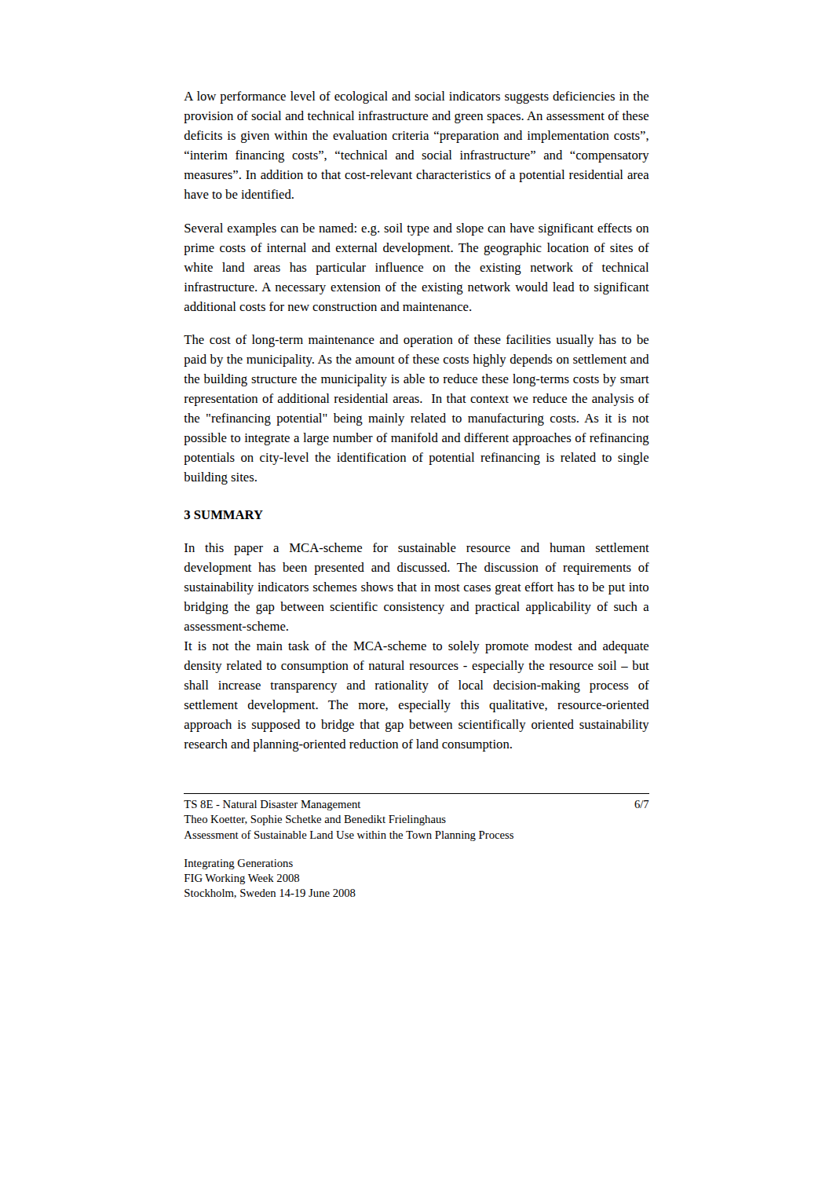A low performance level of ecological and social indicators suggests deficiencies in the provision of social and technical infrastructure and green spaces. An assessment of these deficits is given within the evaluation criteria “preparation and implementation costs”, “interim financing costs”, “technical and social infrastructure” and “compensatory measures”. In addition to that cost-relevant characteristics of a potential residential area have to be identified.
Several examples can be named: e.g. soil type and slope can have significant effects on prime costs of internal and external development. The geographic location of sites of white land areas has particular influence on the existing network of technical infrastructure. A necessary extension of the existing network would lead to significant additional costs for new construction and maintenance.
The cost of long-term maintenance and operation of these facilities usually has to be paid by the municipality. As the amount of these costs highly depends on settlement and the building structure the municipality is able to reduce these long-terms costs by smart representation of additional residential areas. In that context we reduce the analysis of the "refinancing potential" being mainly related to manufacturing costs. As it is not possible to integrate a large number of manifold and different approaches of refinancing potentials on city-level the identification of potential refinancing is related to single building sites.
3 SUMMARY
In this paper a MCA-scheme for sustainable resource and human settlement development has been presented and discussed. The discussion of requirements of sustainability indicators schemes shows that in most cases great effort has to be put into bridging the gap between scientific consistency and practical applicability of such a assessment-scheme.
It is not the main task of the MCA-scheme to solely promote modest and adequate density related to consumption of natural resources - especially the resource soil – but shall increase transparency and rationality of local decision-making process of settlement development. The more, especially this qualitative, resource-oriented approach is supposed to bridge that gap between scientifically oriented sustainability research and planning-oriented reduction of land consumption.
TS 8E - Natural Disaster Management
Theo Koetter, Sophie Schetke and Benedikt Frielinghaus
Assessment of Sustainable Land Use within the Town Planning Process
6/7
Integrating Generations
FIG Working Week 2008
Stockholm, Sweden 14-19 June 2008